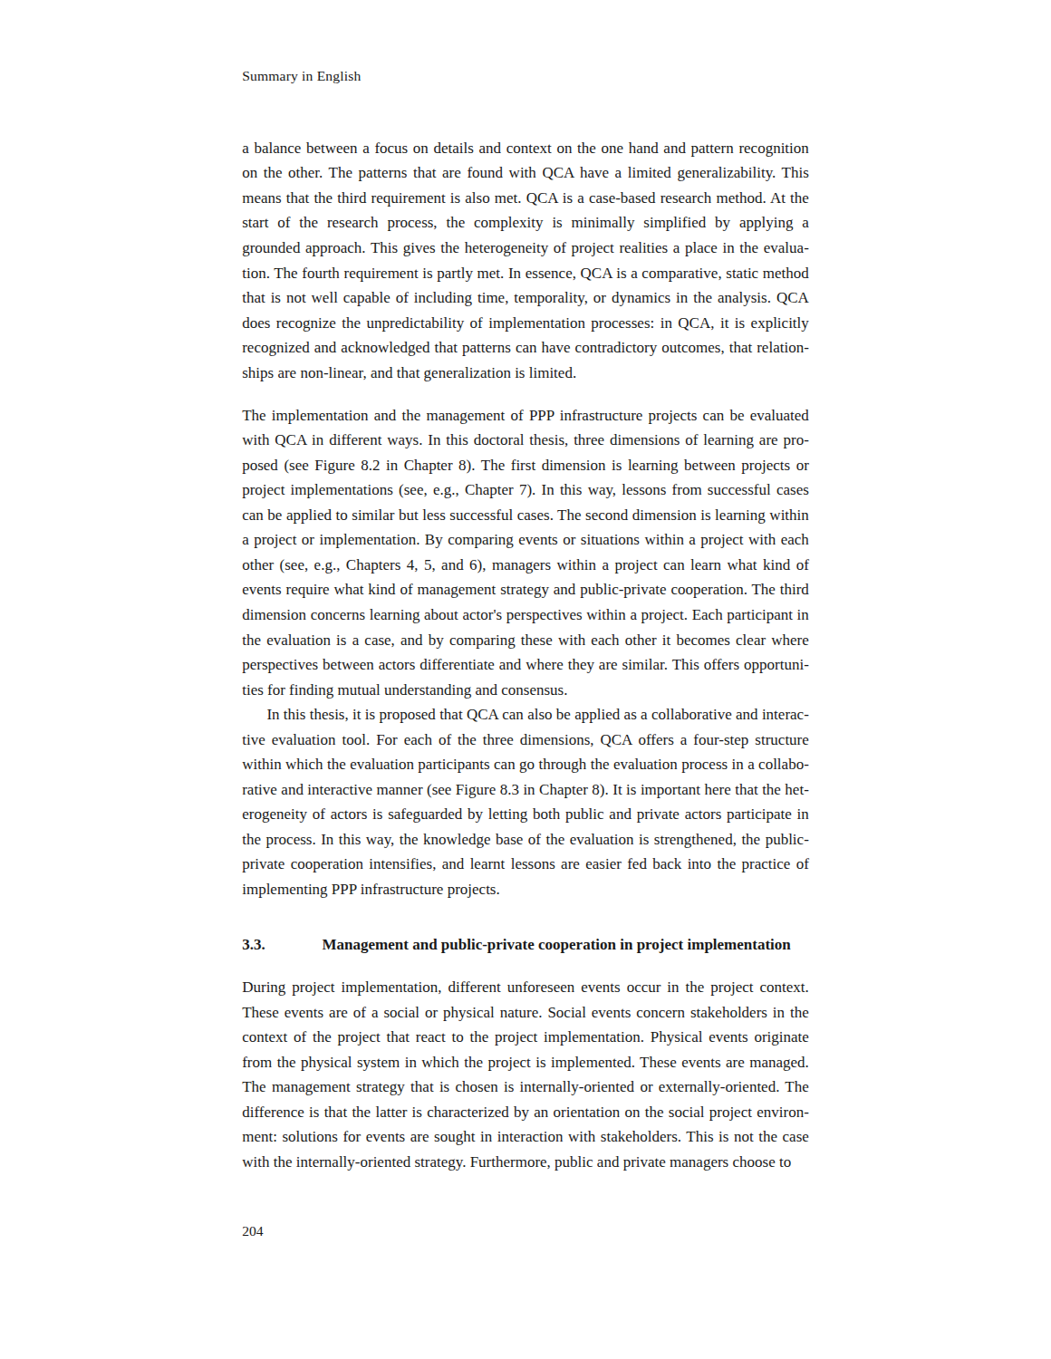Summary in English
a balance between a focus on details and context on the one hand and pattern recognition on the other. The patterns that are found with QCA have a limited generalizability. This means that the third requirement is also met. QCA is a case-based research method. At the start of the research process, the complexity is minimally simplified by applying a grounded approach. This gives the heterogeneity of project realities a place in the evaluation. The fourth requirement is partly met. In essence, QCA is a comparative, static method that is not well capable of including time, temporality, or dynamics in the analysis. QCA does recognize the unpredictability of implementation processes: in QCA, it is explicitly recognized and acknowledged that patterns can have contradictory outcomes, that relationships are non-linear, and that generalization is limited.
The implementation and the management of PPP infrastructure projects can be evaluated with QCA in different ways. In this doctoral thesis, three dimensions of learning are proposed (see Figure 8.2 in Chapter 8). The first dimension is learning between projects or project implementations (see, e.g., Chapter 7). In this way, lessons from successful cases can be applied to similar but less successful cases. The second dimension is learning within a project or implementation. By comparing events or situations within a project with each other (see, e.g., Chapters 4, 5, and 6), managers within a project can learn what kind of events require what kind of management strategy and public-private cooperation. The third dimension concerns learning about actor's perspectives within a project. Each participant in the evaluation is a case, and by comparing these with each other it becomes clear where perspectives between actors differentiate and where they are similar. This offers opportunities for finding mutual understanding and consensus.
In this thesis, it is proposed that QCA can also be applied as a collaborative and interactive evaluation tool. For each of the three dimensions, QCA offers a four-step structure within which the evaluation participants can go through the evaluation process in a collaborative and interactive manner (see Figure 8.3 in Chapter 8). It is important here that the heterogeneity of actors is safeguarded by letting both public and private actors participate in the process. In this way, the knowledge base of the evaluation is strengthened, the public-private cooperation intensifies, and learnt lessons are easier fed back into the practice of implementing PPP infrastructure projects.
3.3. Management and public-private cooperation in project implementation
During project implementation, different unforeseen events occur in the project context. These events are of a social or physical nature. Social events concern stakeholders in the context of the project that react to the project implementation. Physical events originate from the physical system in which the project is implemented. These events are managed. The management strategy that is chosen is internally-oriented or externally-oriented. The difference is that the latter is characterized by an orientation on the social project environment: solutions for events are sought in interaction with stakeholders. This is not the case with the internally-oriented strategy. Furthermore, public and private managers choose to
204